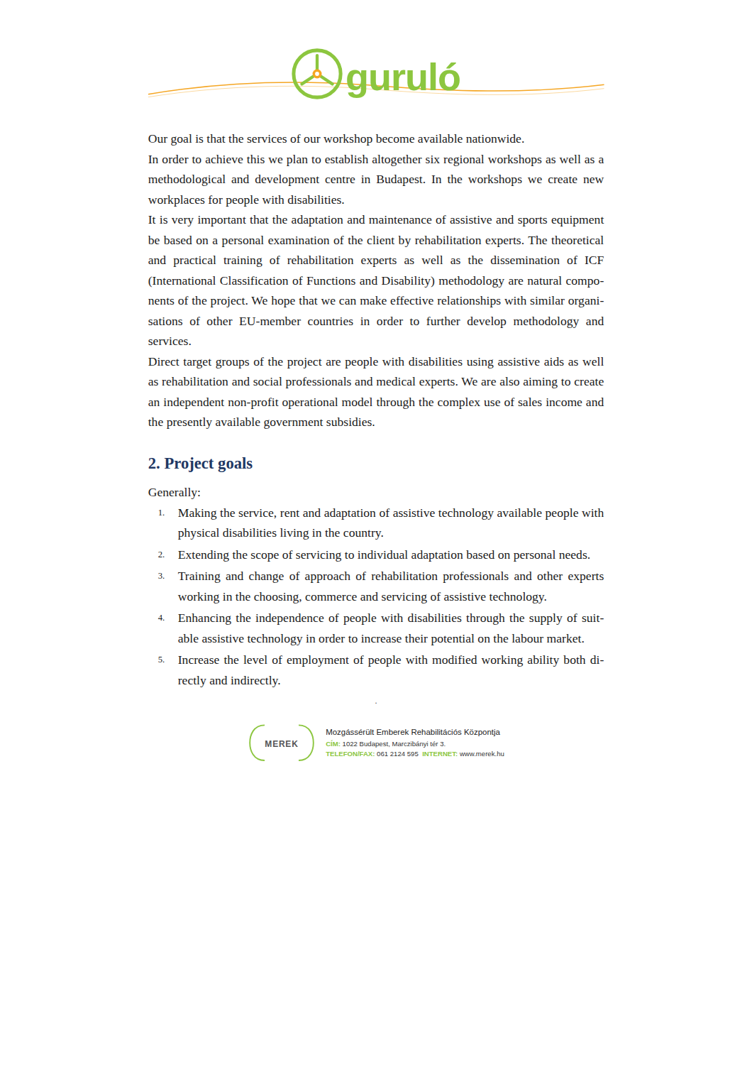guruló
Our goal is that the services of our workshop become available nationwide.
In order to achieve this we plan to establish altogether six regional workshops as well as a methodological and development centre in Budapest. In the workshops we create new workplaces for people with disabilities.
It is very important that the adaptation and maintenance of assistive and sports equipment be based on a personal examination of the client by rehabilitation experts. The theoretical and practical training of rehabilitation experts as well as the dissemination of ICF (International Classification of Functions and Disability) methodology are natural components of the project. We hope that we can make effective relationships with similar organisations of other EU-member countries in order to further develop methodology and services.
Direct target groups of the project are people with disabilities using assistive aids as well as rehabilitation and social professionals and medical experts. We are also aiming to create an independent non-profit operational model through the complex use of sales income and the presently available government subsidies.
2. Project goals
Generally:
Making the service, rent and adaptation of assistive technology available people with physical disabilities living in the country.
Extending the scope of servicing to individual adaptation based on personal needs.
Training and change of approach of rehabilitation professionals and other experts working in the choosing, commerce and servicing of assistive technology.
Enhancing the independence of people with disabilities through the supply of suitable assistive technology in order to increase their potential on the labour market.
Increase the level of employment of people with modified working ability both directly and indirectly.
.
MEREK
Mozgássérült Emberek Rehabilitációs Központja
CÍM: 1022 Budapest, Marczibányi tér 3.
TELEFON/FAX: 061 2124 595 INTERNET: www.merek.hu